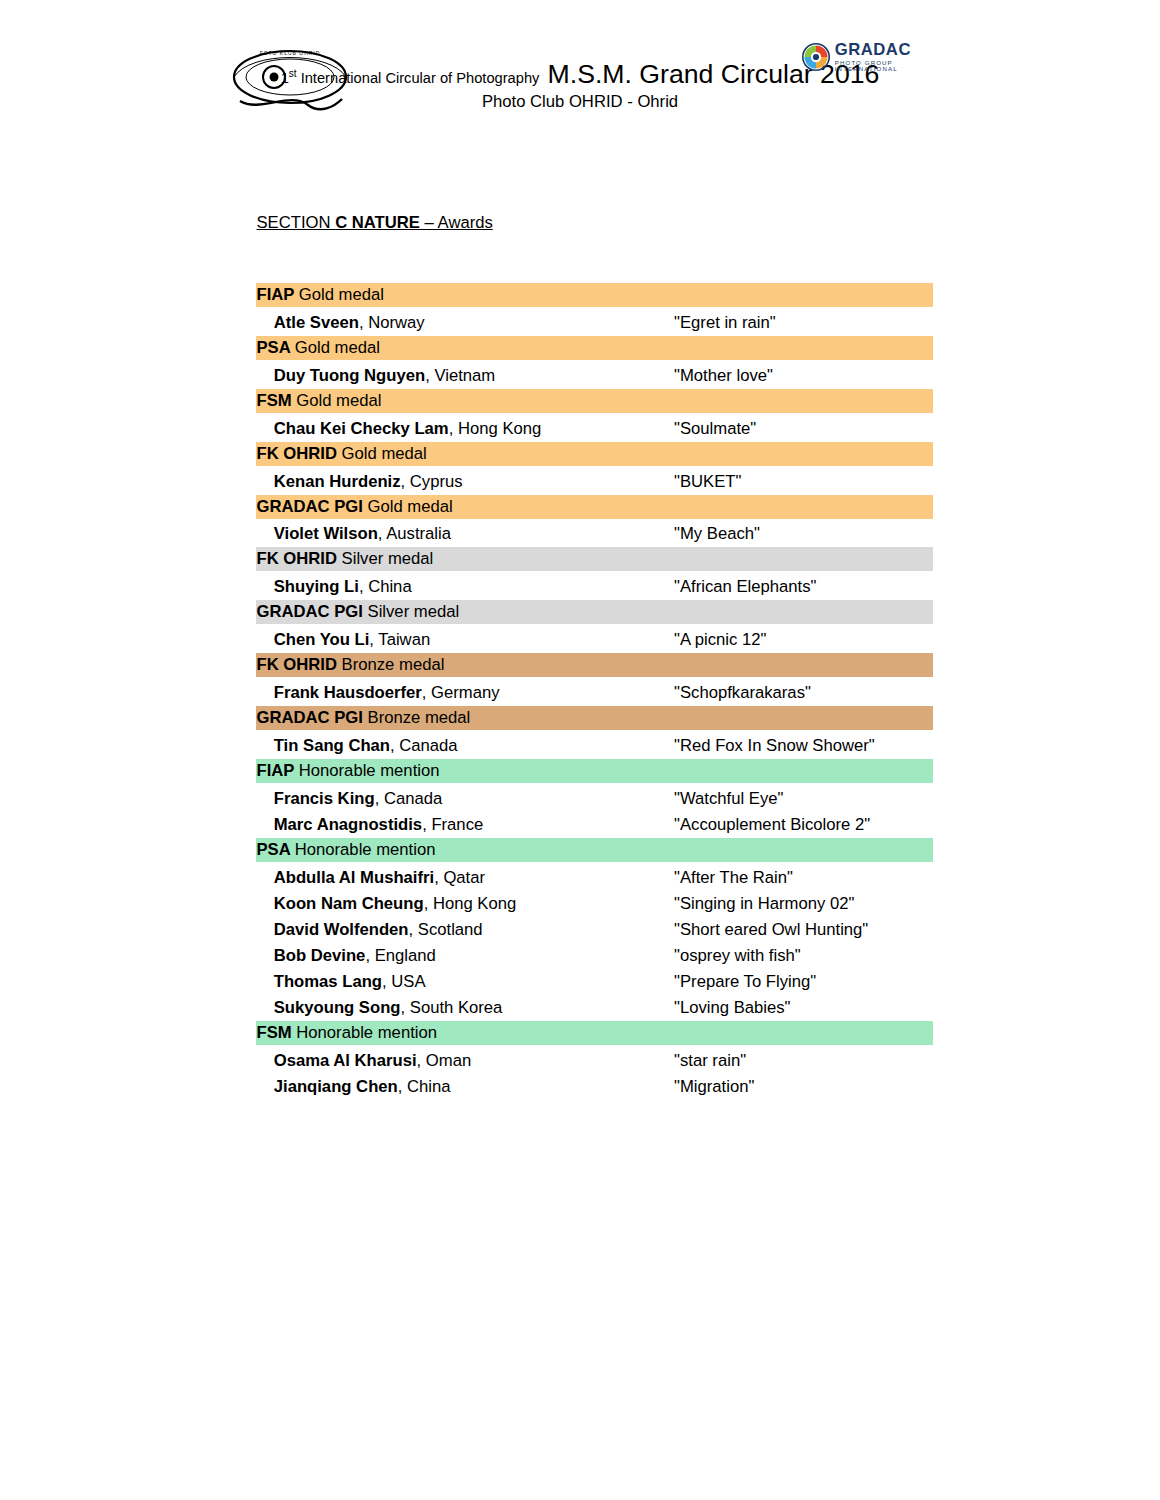FOTO KLUB OHRID
GRADAC PHOTO GROUP
INTERNATIONAL
1 st International Circular of Photography M.S.M. Grand Circular 2016
Photo Club OHRID - Ohrid
SECTION C NATURE – Awards
| FIAP Gold medal | |
| Atle Sveen , Norway | "Egret in rain" |
| PSA Gold medal | |
| Duy Tuong Nguyen , Vietnam | "Mother love" |
| FSM Gold medal | |
| Chau Kei Checky Lam , Hong Kong | "Soulmate" |
| FK OHRID Gold medal | |
| Kenan Hurdeniz , Cyprus | "BUKET" |
| GRADAC PGI Gold medal | |
| Violet Wilson , Australia | "My Beach" |
| FK OHRID Silver medal | |
| Shuying Li , China | "African Elephants" |
| GRADAC PGI Silver medal | |
| Chen You Li , Taiwan | "A picnic 12" |
| FK OHRID Bronze medal | |
| Frank Hausdoerfer , Germany | "Schopfkarakaras" |
| GRADAC PGI Bronze medal | |
| Tin Sang Chan , Canada | "Red Fox In Snow Shower" |
| FIAP Honorable mention | |
| Francis King , Canada | "Watchful Eye" |
| Marc Anagnostidis , France | "Accouplement Bicolore 2" |
| PSA Honorable mention | |
| Abdulla Al Mushaifri , Qatar | "After The Rain" |
| Koon Nam Cheung , Hong Kong | "Singing in Harmony 02" |
| David Wolfenden , Scotland | "Short eared Owl Hunting" |
| Bob Devine , England | "osprey with fish" |
| Thomas Lang , USA | "Prepare To Flying" |
| Sukyoung Song , South Korea | "Loving Babies" |
| FSM Honorable mention | |
| Osama Al Kharusi , Oman | "star rain" |
| Jianqiang Chen , China | "Migration" |